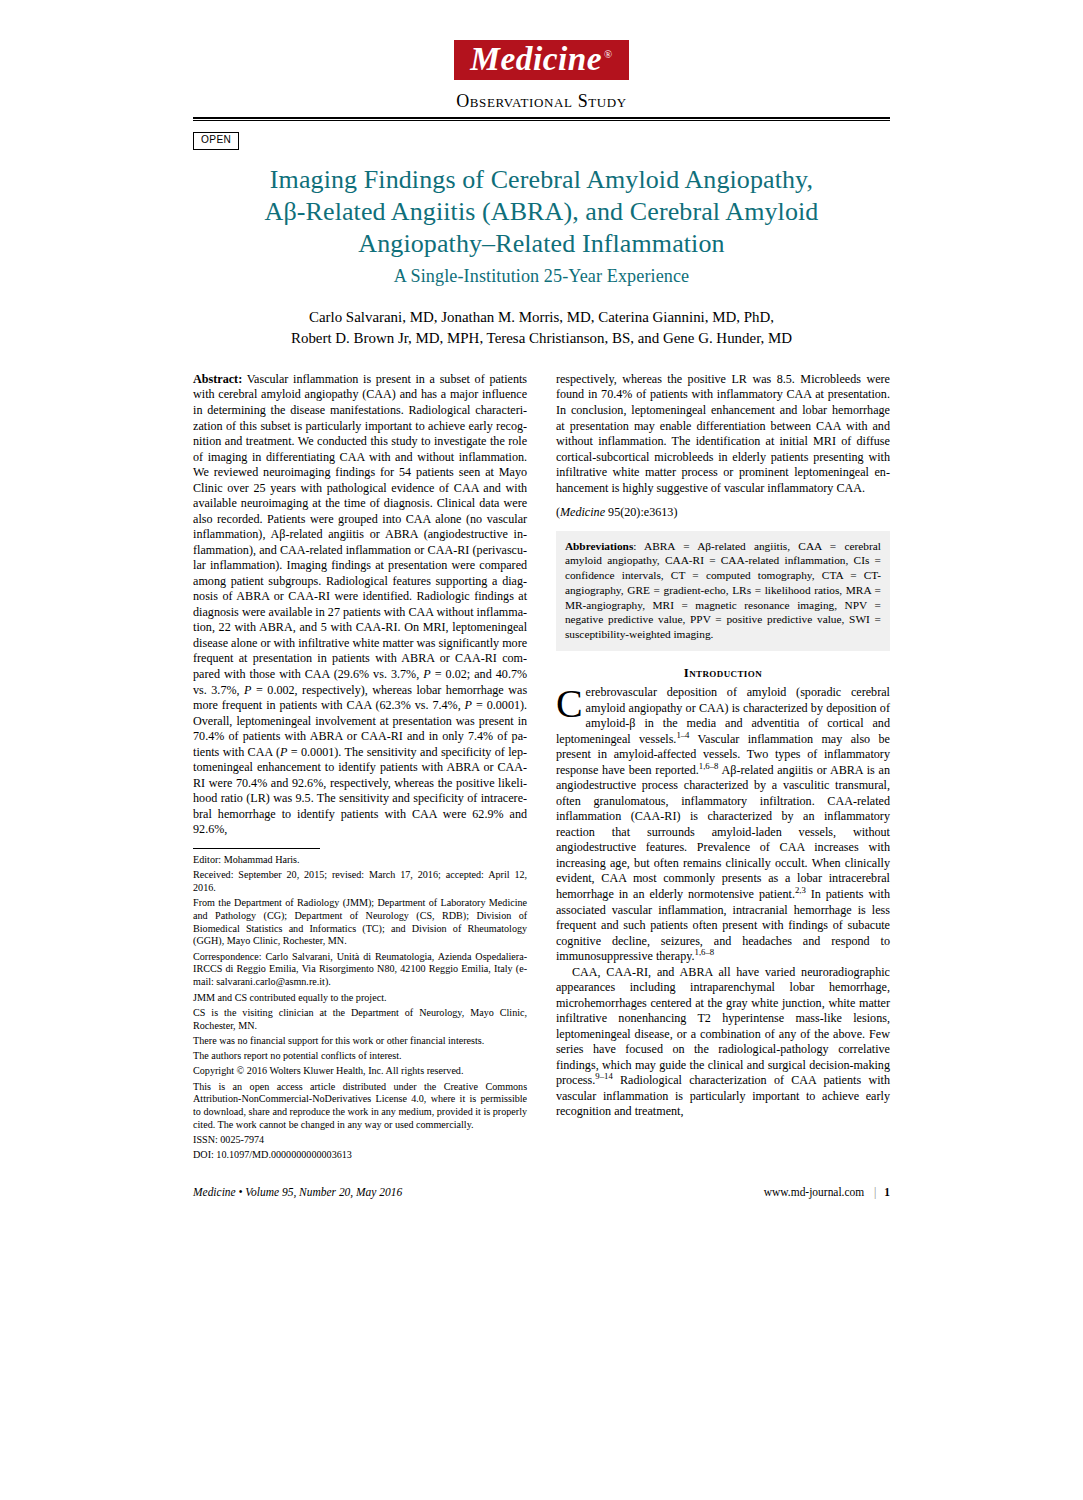Medicine®
Observational Study
OPEN
Imaging Findings of Cerebral Amyloid Angiopathy,
Aβ-Related Angiitis (ABRA), and Cerebral Amyloid
Angiopathy–Related Inflammation
A Single-Institution 25-Year Experience
Carlo Salvarani, MD, Jonathan M. Morris, MD, Caterina Giannini, MD, PhD,
Robert D. Brown Jr, MD, MPH, Teresa Christianson, BS, and Gene G. Hunder, MD
Abstract: Vascular inflammation is present in a subset of patients with cerebral amyloid angiopathy (CAA) and has a major influence in determining the disease manifestations. Radiological characterization of this subset is particularly important to achieve early recognition and treatment. We conducted this study to investigate the role of imaging in differentiating CAA with and without inflammation. We reviewed neuroimaging findings for 54 patients seen at Mayo Clinic over 25 years with pathological evidence of CAA and with available neuroimaging at the time of diagnosis. Clinical data were also recorded. Patients were grouped into CAA alone (no vascular inflammation), Aβ-related angiitis or ABRA (angiodestructive inflammation), and CAA-related inflammation or CAA-RI (perivascular inflammation). Imaging findings at presentation were compared among patient subgroups. Radiological features supporting a diagnosis of ABRA or CAA-RI were identified. Radiologic findings at diagnosis were available in 27 patients with CAA without inflammation, 22 with ABRA, and 5 with CAA-RI. On MRI, leptomeningeal disease alone or with infiltrative white matter was significantly more frequent at presentation in patients with ABRA or CAA-RI compared with those with CAA (29.6% vs. 3.7%, P = 0.02; and 40.7% vs. 3.7%, P = 0.002, respectively), whereas lobar hemorrhage was more frequent in patients with CAA (62.3% vs. 7.4%, P = 0.0001). Overall, leptomeningeal involvement at presentation was present in 70.4% of patients with ABRA or CAA-RI and in only 7.4% of patients with CAA (P = 0.0001). The sensitivity and specificity of leptomeningeal enhancement to identify patients with ABRA or CAA-RI were 70.4% and 92.6%, respectively, whereas the positive likelihood ratio (LR) was 9.5. The sensitivity and specificity of intracerebral hemorrhage to identify patients with CAA were 62.9% and 92.6%,
Editor: Mohammad Haris.
Received: September 20, 2015; revised: March 17, 2016; accepted: April 12, 2016.
From the Department of Radiology (JMM); Department of Laboratory Medicine and Pathology (CG); Department of Neurology (CS, RDB); Division of Biomedical Statistics and Informatics (TC); and Division of Rheumatology (GGH), Mayo Clinic, Rochester, MN.
Correspondence: Carlo Salvarani, Unità di Reumatologia, Azienda Ospedaliera-IRCCS di Reggio Emilia, Via Risorgimento N80, 42100 Reggio Emilia, Italy (e-mail: salvarani.carlo@asmn.re.it).
JMM and CS contributed equally to the project.
CS is the visiting clinician at the Department of Neurology, Mayo Clinic, Rochester, MN.
There was no financial support for this work or other financial interests.
The authors report no potential conflicts of interest.
Copyright © 2016 Wolters Kluwer Health, Inc. All rights reserved.
This is an open access article distributed under the Creative Commons Attribution-NonCommercial-NoDerivatives License 4.0, where it is permissible to download, share and reproduce the work in any medium, provided it is properly cited. The work cannot be changed in any way or used commercially.
ISSN: 0025-7974
DOI: 10.1097/MD.0000000000003613
respectively, whereas the positive LR was 8.5. Microbleeds were found in 70.4% of patients with inflammatory CAA at presentation. In conclusion, leptomeningeal enhancement and lobar hemorrhage at presentation may enable differentiation between CAA with and without inflammation. The identification at initial MRI of diffuse cortical-subcortical microbleeds in elderly patients presenting with infiltrative white matter process or prominent leptomeningeal enhancement is highly suggestive of vascular inflammatory CAA.
(Medicine 95(20):e3613)
Abbreviations: ABRA = Aβ-related angiitis, CAA = cerebral amyloid angiopathy, CAA-RI = CAA-related inflammation, CIs = confidence intervals, CT = computed tomography, CTA = CT-angiography, GRE = gradient-echo, LRs = likelihood ratios, MRA = MR-angiography, MRI = magnetic resonance imaging, NPV = negative predictive value, PPV = positive predictive value, SWI = susceptibility-weighted imaging.
Introduction
Cerebrovascular deposition of amyloid (sporadic cerebral amyloid angiopathy or CAA) is characterized by deposition of amyloid-β in the media and adventitia of cortical and leptomeningeal vessels.1–4 Vascular inflammation may also be present in amyloid-affected vessels. Two types of inflammatory response have been reported.1,6–8 Aβ-related angiitis or ABRA is an angiodestructive process characterized by a vasculitic transmural, often granulomatous, inflammatory infiltration. CAA-related inflammation (CAA-RI) is characterized by an inflammatory reaction that surrounds amyloid-laden vessels, without angiodestructive features. Prevalence of CAA increases with increasing age, but often remains clinically occult. When clinically evident, CAA most commonly presents as a lobar intracerebral hemorrhage in an elderly normotensive patient.2,3 In patients with associated vascular inflammation, intracranial hemorrhage is less frequent and such patients often present with findings of subacute cognitive decline, seizures, and headaches and respond to immunosuppressive therapy.1,6–8
CAA, CAA-RI, and ABRA all have varied neuroradiographic appearances including intraparenchymal lobar hemorrhage, microhemorrhages centered at the gray white junction, white matter infiltrative nonenhancing T2 hyperintense mass-like lesions, leptomeningeal disease, or a combination of any of the above. Few series have focused on the radiological-pathology correlative findings, which may guide the clinical and surgical decision-making process.9–14 Radiological characterization of CAA patients with vascular inflammation is particularly important to achieve early recognition and treatment,
Medicine • Volume 95, Number 20, May 2016
www.md-journal.com | 1